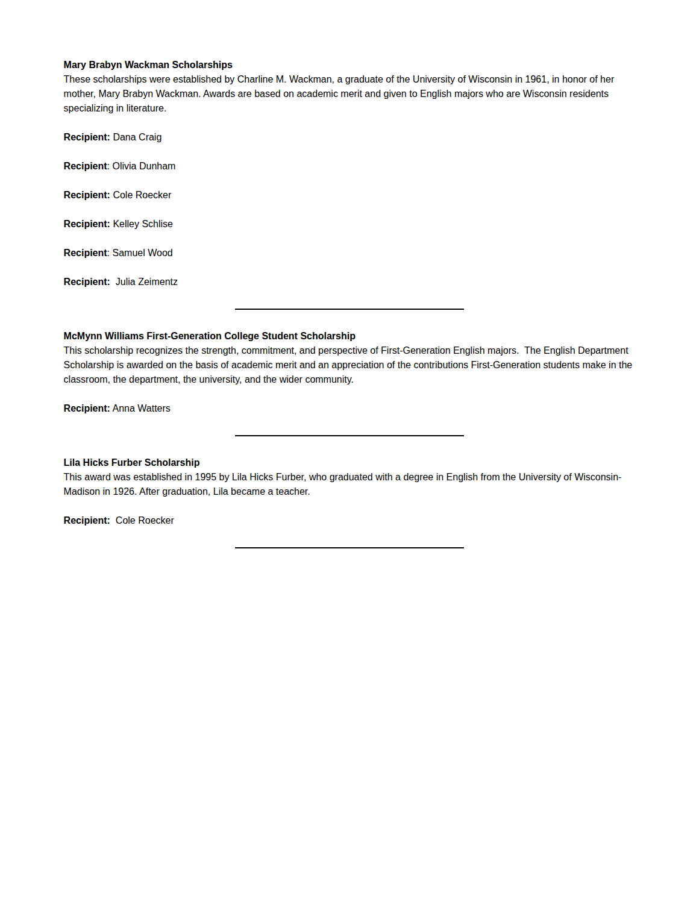Mary Brabyn Wackman Scholarships
These scholarships were established by Charline M. Wackman, a graduate of the University of Wisconsin in 1961, in honor of her mother, Mary Brabyn Wackman. Awards are based on academic merit and given to English majors who are Wisconsin residents specializing in literature.
Recipient: Dana Craig
Recipient: Olivia Dunham
Recipient: Cole Roecker
Recipient: Kelley Schlise
Recipient: Samuel Wood
Recipient: Julia Zeimentz
McMynn Williams First-Generation College Student Scholarship
This scholarship recognizes the strength, commitment, and perspective of First-Generation English majors. The English Department Scholarship is awarded on the basis of academic merit and an appreciation of the contributions First-Generation students make in the classroom, the department, the university, and the wider community.
Recipient: Anna Watters
Lila Hicks Furber Scholarship
This award was established in 1995 by Lila Hicks Furber, who graduated with a degree in English from the University of Wisconsin-Madison in 1926. After graduation, Lila became a teacher.
Recipient: Cole Roecker